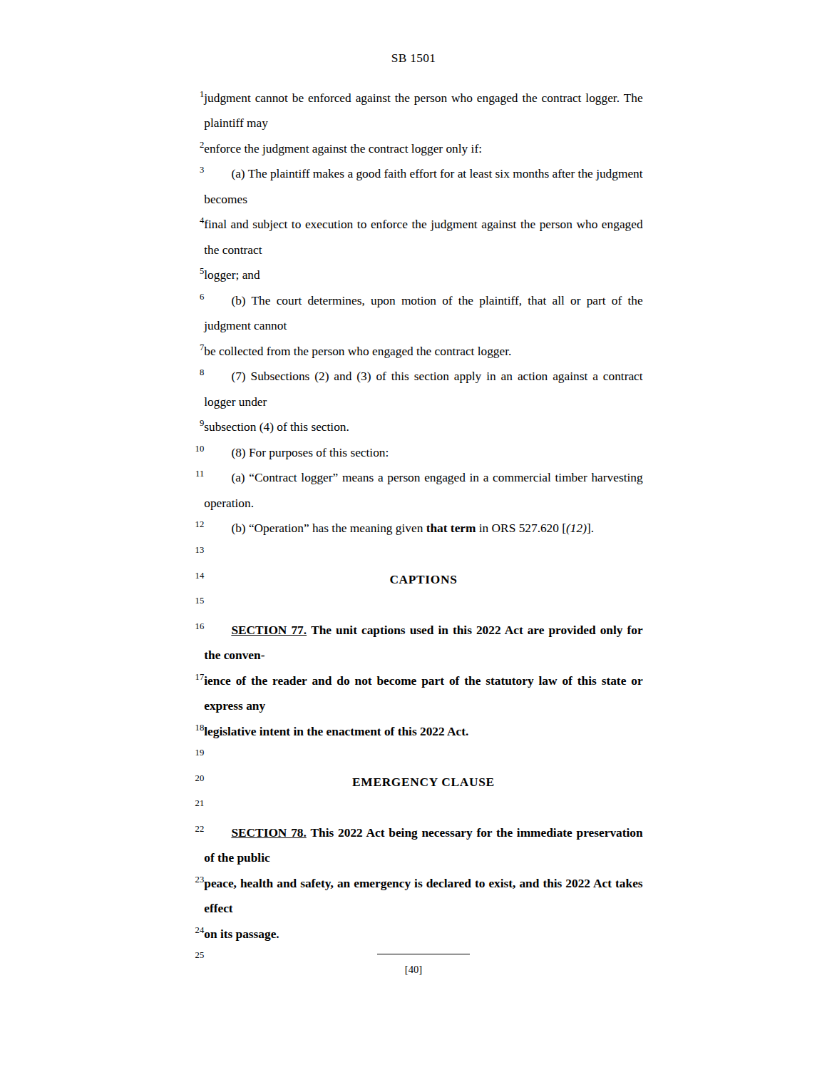SB 1501
| 1 | judgment cannot be enforced against the person who engaged the contract logger. The plaintiff may |
| 2 | enforce the judgment against the contract logger only if: |
| 3 | (a) The plaintiff makes a good faith effort for at least six months after the judgment becomes |
| 4 | final and subject to execution to enforce the judgment against the person who engaged the contract |
| 5 | logger; and |
| 6 | (b) The court determines, upon motion of the plaintiff, that all or part of the judgment cannot |
| 7 | be collected from the person who engaged the contract logger. |
| 8 | (7) Subsections (2) and (3) of this section apply in an action against a contract logger under |
| 9 | subsection (4) of this section. |
| 10 | (8) For purposes of this section: |
| 11 | (a) “Contract logger” means a person engaged in a commercial timber harvesting operation. |
| 12 | (b) “Operation” has the meaning given that term in ORS 527.620 [ (12) ]. |
| 13 | |
| 14 | CAPTIONS |
| 15 | |
| 16 | SECTION 77. The unit captions used in this 2022 Act are provided only for the conven- |
| 17 | ience of the reader and do not become part of the statutory law of this state or express any |
| 18 | legislative intent in the enactment of this 2022 Act. |
| 19 | |
| 20 | EMERGENCY CLAUSE |
| 21 | |
| 22 | SECTION 78. This 2022 Act being necessary for the immediate preservation of the public |
| 23 | peace, health and safety, an emergency is declared to exist, and this 2022 Act takes effect |
| 24 | on its passage. |
| 25 | |
[40]